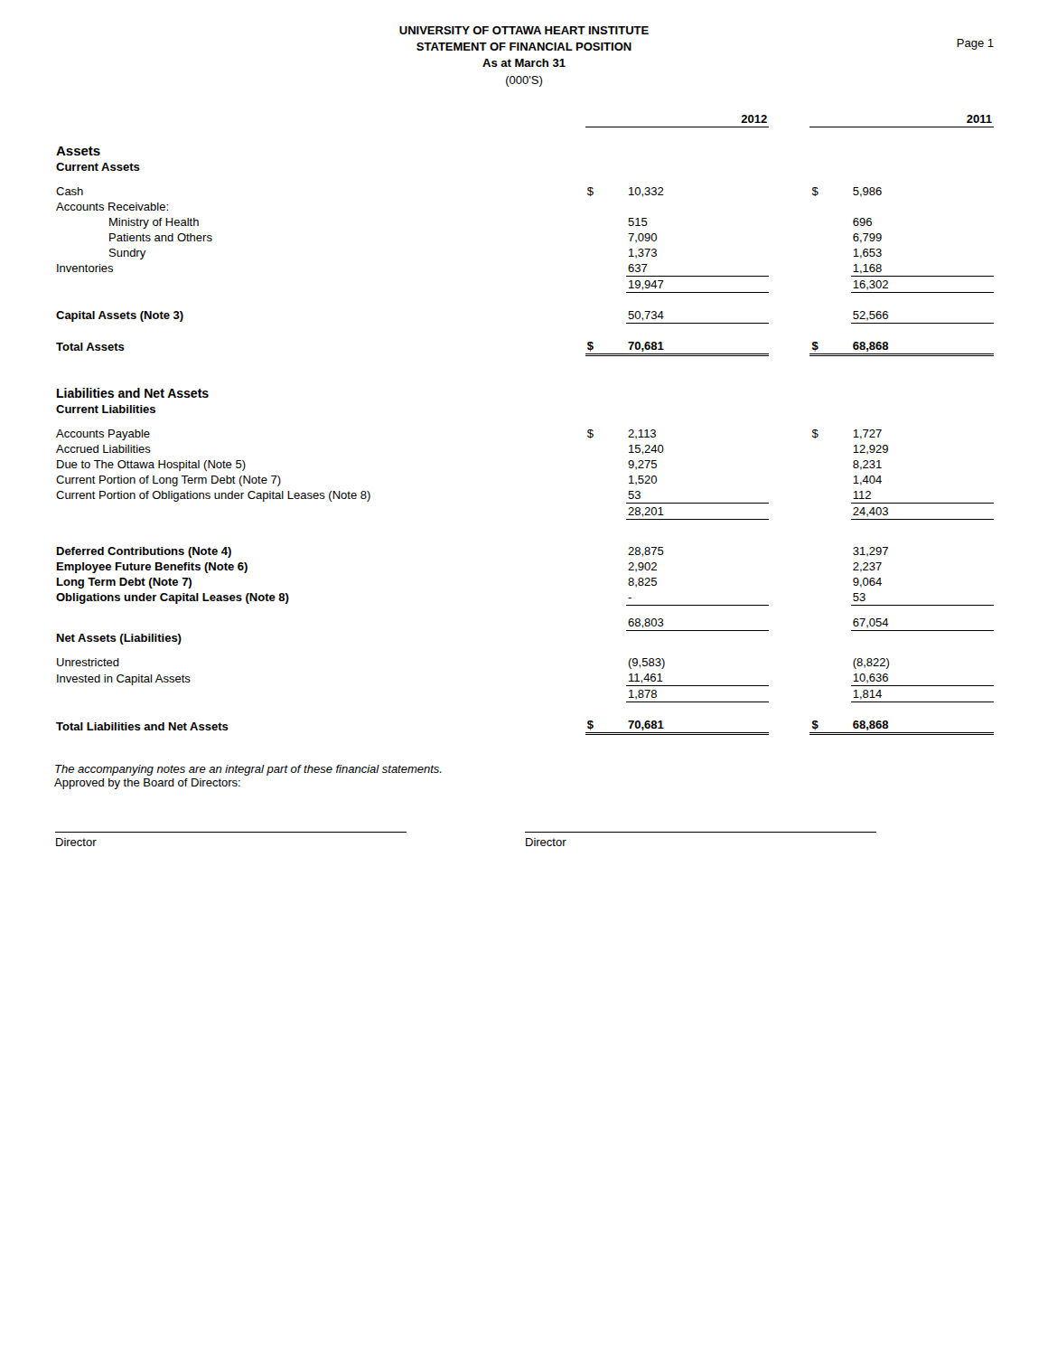Page 1
UNIVERSITY OF OTTAWA HEART INSTITUTE
STATEMENT OF FINANCIAL POSITION
As at March 31
(000'S)
| | 2012 | | 2011 |
| Assets | |
| Current Assets | |
| Cash | $ | 10,332 | | $ | 5,986 |
| Accounts Receivable: | |
| Ministry of Health | | 515 | | | 696 |
| Patients and Others | | 7,090 | | | 6,799 |
| Sundry | | 1,373 | | | 1,653 |
| Inventories | | 637 | | | 1,168 |
| | | 19,947 | | | 16,302 |
| Capital Assets (Note 3) | | 50,734 | | | 52,566 |
| Total Assets | $ | 70,681 | | $ | 68,868 |
| Liabilities and Net Assets | |
| Current Liabilities | |
| Accounts Payable | $ | 2,113 | | $ | 1,727 |
| Accrued Liabilities | | 15,240 | | | 12,929 |
| Due to The Ottawa Hospital (Note 5) | | 9,275 | | | 8,231 |
| Current Portion of Long Term Debt (Note 7) | | 1,520 | | | 1,404 |
| Current Portion of Obligations under Capital Leases (Note 8) | | 53 | | | 112 |
| | | 28,201 | | | 24,403 |
| Deferred Contributions (Note 4) | | 28,875 | | | 31,297 |
| Employee Future Benefits (Note 6) | | 2,902 | | | 2,237 |
| Long Term Debt (Note 7) | | 8,825 | | | 9,064 |
| Obligations under Capital Leases (Note 8) | | - | | | 53 |
| | | 68,803 | | | 67,054 |
| Net Assets (Liabilities) | |
| Unrestricted | | (9,583) | | | (8,822) |
| Invested in Capital Assets | | 11,461 | | | 10,636 |
| | | 1,878 | | | 1,814 |
| Total Liabilities and Net Assets | $ | 70,681 | | $ | 68,868 |
The accompanying notes are an integral part of these financial statements.
Approved by the Board of Directors:
| Director | Director |